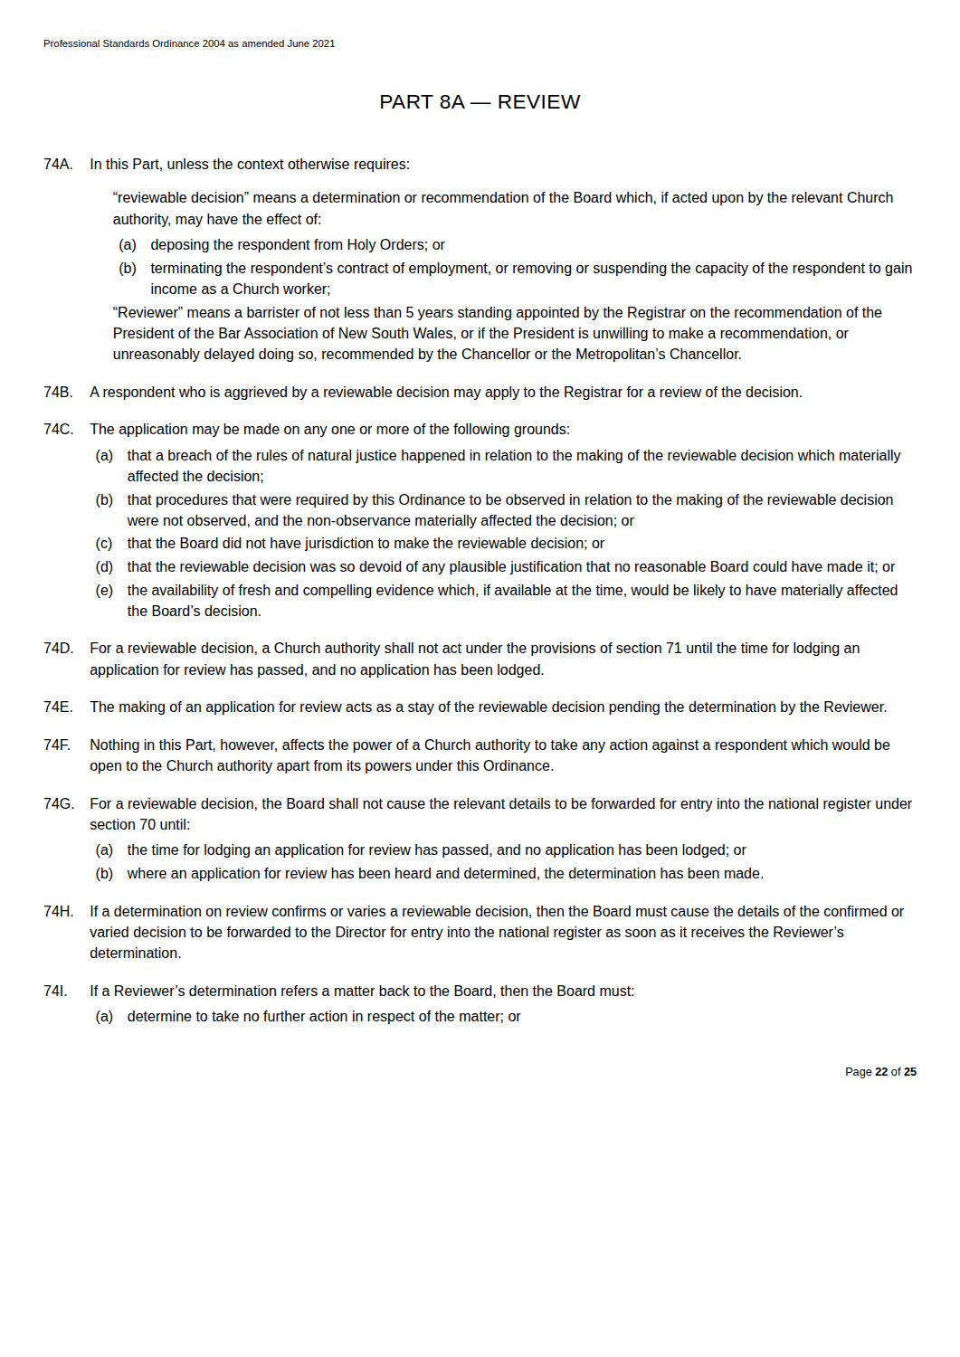Professional Standards Ordinance 2004 as amended June 2021
PART 8A — REVIEW
74A. In this Part, unless the context otherwise requires:
“reviewable decision” means a determination or recommendation of the Board which, if acted upon by the relevant Church authority, may have the effect of:
(a) deposing the respondent from Holy Orders; or
(b) terminating the respondent’s contract of employment, or removing or suspending the capacity of the respondent to gain income as a Church worker;
“Reviewer” means a barrister of not less than 5 years standing appointed by the Registrar on the recommendation of the President of the Bar Association of New South Wales, or if the President is unwilling to make a recommendation, or unreasonably delayed doing so, recommended by the Chancellor or the Metropolitan’s Chancellor.
74B. A respondent who is aggrieved by a reviewable decision may apply to the Registrar for a review of the decision.
74C. The application may be made on any one or more of the following grounds:
(a) that a breach of the rules of natural justice happened in relation to the making of the reviewable decision which materially affected the decision;
(b) that procedures that were required by this Ordinance to be observed in relation to the making of the reviewable decision were not observed, and the non-observance materially affected the decision; or
(c) that the Board did not have jurisdiction to make the reviewable decision; or
(d) that the reviewable decision was so devoid of any plausible justification that no reasonable Board could have made it; or
(e) the availability of fresh and compelling evidence which, if available at the time, would be likely to have materially affected the Board’s decision.
74D. For a reviewable decision, a Church authority shall not act under the provisions of section 71 until the time for lodging an application for review has passed, and no application has been lodged.
74E. The making of an application for review acts as a stay of the reviewable decision pending the determination by the Reviewer.
74F. Nothing in this Part, however, affects the power of a Church authority to take any action against a respondent which would be open to the Church authority apart from its powers under this Ordinance.
74G. For a reviewable decision, the Board shall not cause the relevant details to be forwarded for entry into the national register under section 70 until:
(a) the time for lodging an application for review has passed, and no application has been lodged; or
(b) where an application for review has been heard and determined, the determination has been made.
74H. If a determination on review confirms or varies a reviewable decision, then the Board must cause the details of the confirmed or varied decision to be forwarded to the Director for entry into the national register as soon as it receives the Reviewer’s determination.
74I. If a Reviewer’s determination refers a matter back to the Board, then the Board must:
(a) determine to take no further action in respect of the matter; or
Page 22 of 25